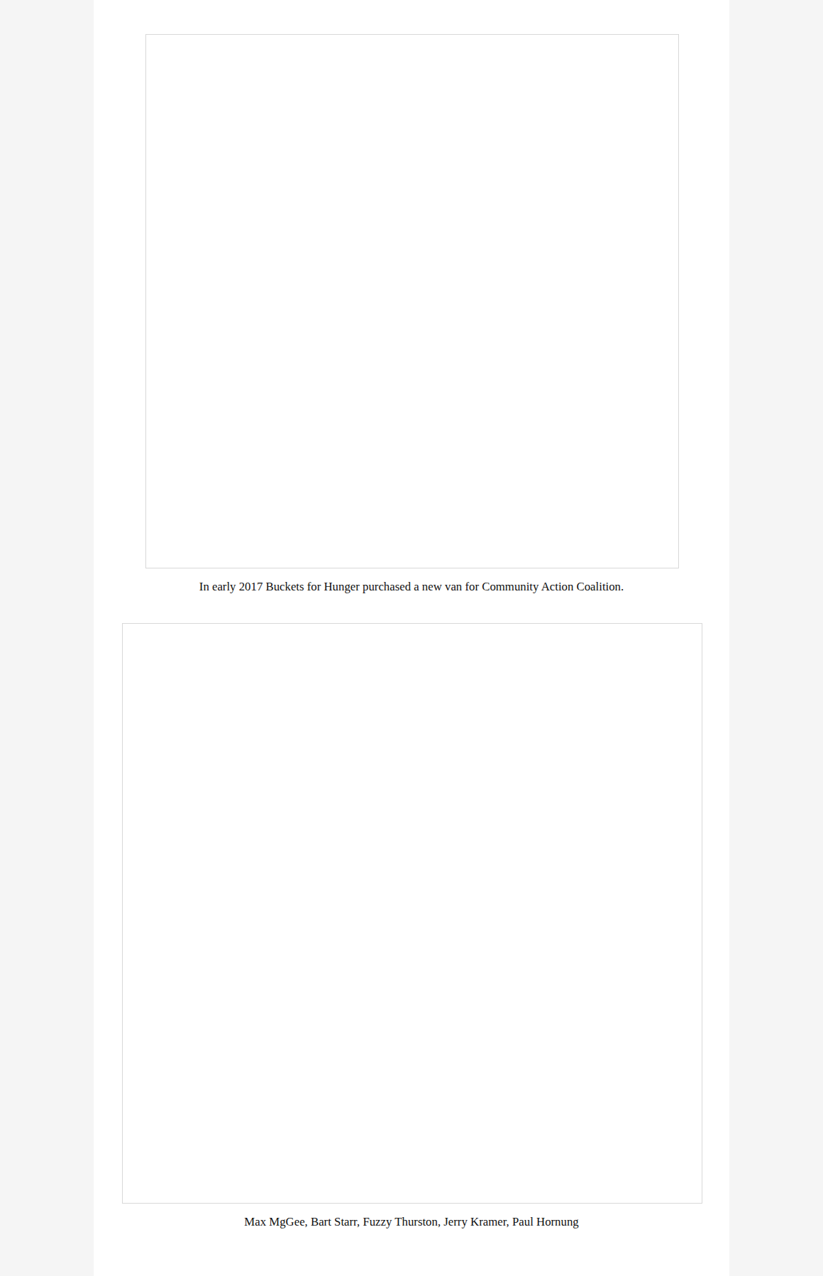In early 2017 Buckets for Hunger purchased a new van for Community Action Coalition.
Max MgGee, Bart Starr, Fuzzy Thurston, Jerry Kramer, Paul Hornung